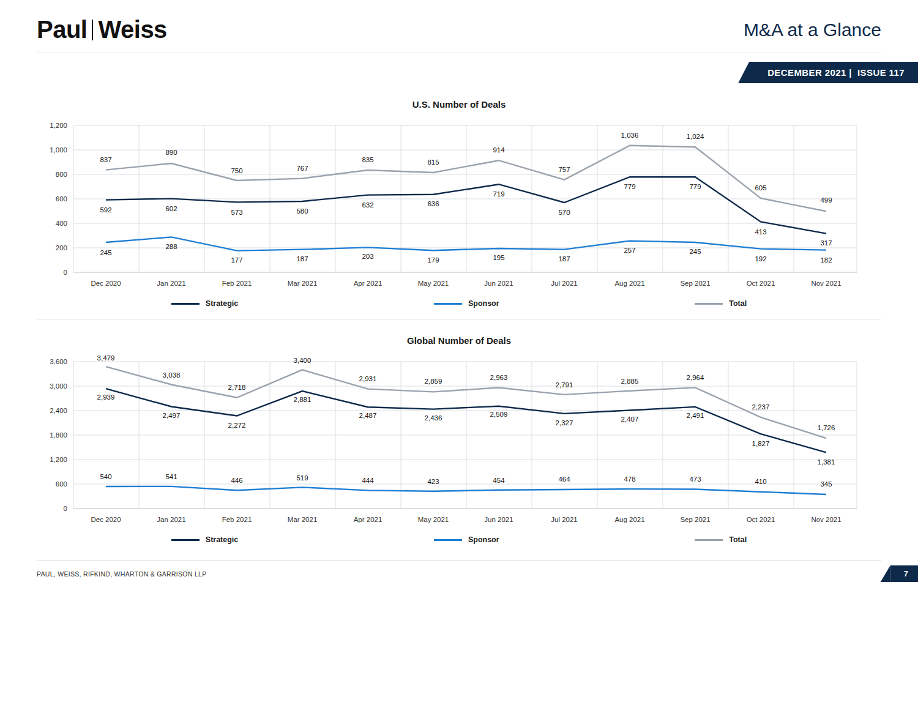Paul Weiss
M&A at a Glance
DECEMBER 2021 | ISSUE 117
U.S. Number of Deals
1,200 1,000 800 600 400 200 0 Dec 2020 Jan 2021 Feb 2021 Mar 2021 Apr 2021 May 2021 Jun 2021 Jul 2021 Aug 2021 Sep 2021 Oct 2021 Nov 2021 837 890 750 767 835 815 914 757 1,036 1,024 605 499 592 602 573 580 632 636 719 570 779 779 413 317 245 288 177 187 203 179 195 187 257 245 192 182
Strategic
Sponsor
Total
Global Number of Deals
3,600 3,000 2,400 1,800 1,200 600 0 Dec 2020 Jan 2021 Feb 2021 Mar 2021 Apr 2021 May 2021 Jun 2021 Jul 2021 Aug 2021 Sep 2021 Oct 2021 Nov 2021 3,479 3,038 2,718 3,400 2,931 2,859 2,963 2,791 2,885 2,964 2,237 1,726 2,939 2,497 2,272 2,881 2,487 2,436 2,509 2,327 2,407 2,491 1,827 1,381 540 541 446 519 444 423 454 464 478 473 410 345
Strategic
Sponsor
Total
Paul, Weiss, Rifkind, Wharton & Garrison LLP
7